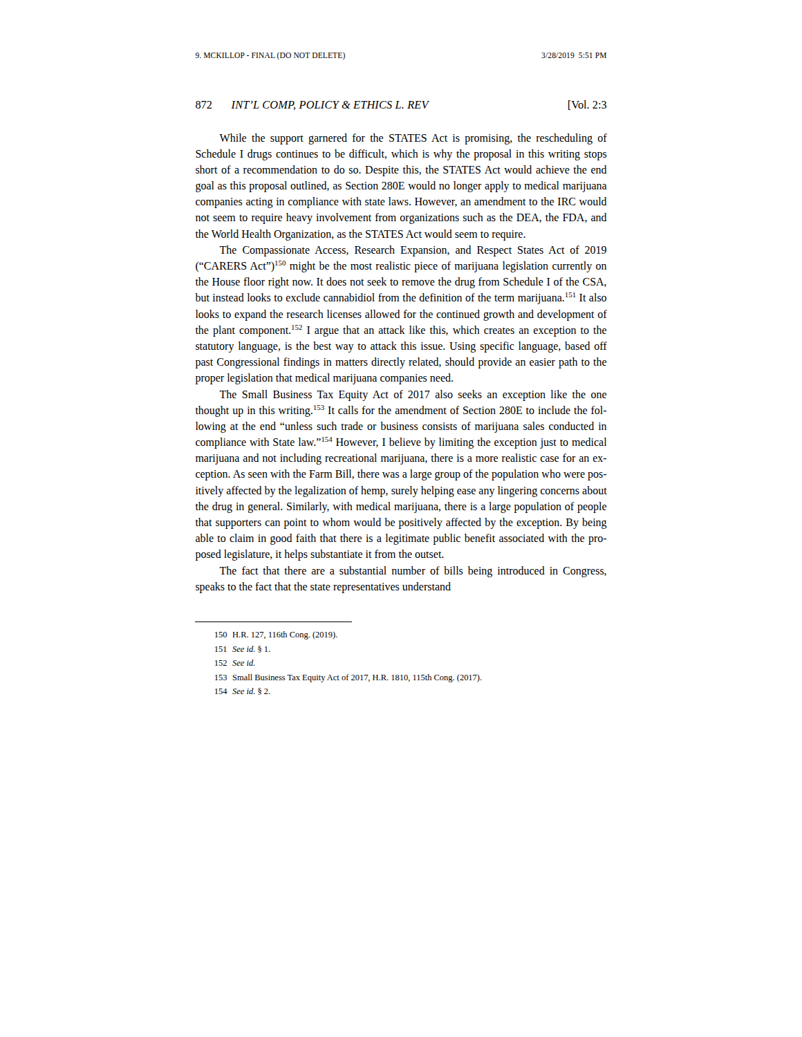9. MCKILLOP - FINAL (Do Not Delete) 3/28/2019 5:51 PM
872 INT’L COMP, POLICY & ETHICS L. REV [Vol. 2:3
While the support garnered for the STATES Act is promising, the rescheduling of Schedule I drugs continues to be difficult, which is why the proposal in this writing stops short of a recommendation to do so. Despite this, the STATES Act would achieve the end goal as this proposal outlined, as Section 280E would no longer apply to medical marijuana companies acting in compliance with state laws. However, an amendment to the IRC would not seem to require heavy involvement from organizations such as the DEA, the FDA, and the World Health Organization, as the STATES Act would seem to require.
The Compassionate Access, Research Expansion, and Respect States Act of 2019 (“CARERS Act”)150 might be the most realistic piece of marijuana legislation currently on the House floor right now. It does not seek to remove the drug from Schedule I of the CSA, but instead looks to exclude cannabidiol from the definition of the term marijuana.151 It also looks to expand the research licenses allowed for the continued growth and development of the plant component.152 I argue that an attack like this, which creates an exception to the statutory language, is the best way to attack this issue. Using specific language, based off past Congressional findings in matters directly related, should provide an easier path to the proper legislation that medical marijuana companies need.
The Small Business Tax Equity Act of 2017 also seeks an exception like the one thought up in this writing.153 It calls for the amendment of Section 280E to include the following at the end “unless such trade or business consists of marijuana sales conducted in compliance with State law.”154 However, I believe by limiting the exception just to medical marijuana and not including recreational marijuana, there is a more realistic case for an exception. As seen with the Farm Bill, there was a large group of the population who were positively affected by the legalization of hemp, surely helping ease any lingering concerns about the drug in general. Similarly, with medical marijuana, there is a large population of people that supporters can point to whom would be positively affected by the exception. By being able to claim in good faith that there is a legitimate public benefit associated with the proposed legislature, it helps substantiate it from the outset.
The fact that there are a substantial number of bills being introduced in Congress, speaks to the fact that the state representatives understand
150 H.R. 127, 116th Cong. (2019).
151 See id. § 1.
152 See id.
153 Small Business Tax Equity Act of 2017, H.R. 1810, 115th Cong. (2017).
154 See id. § 2.